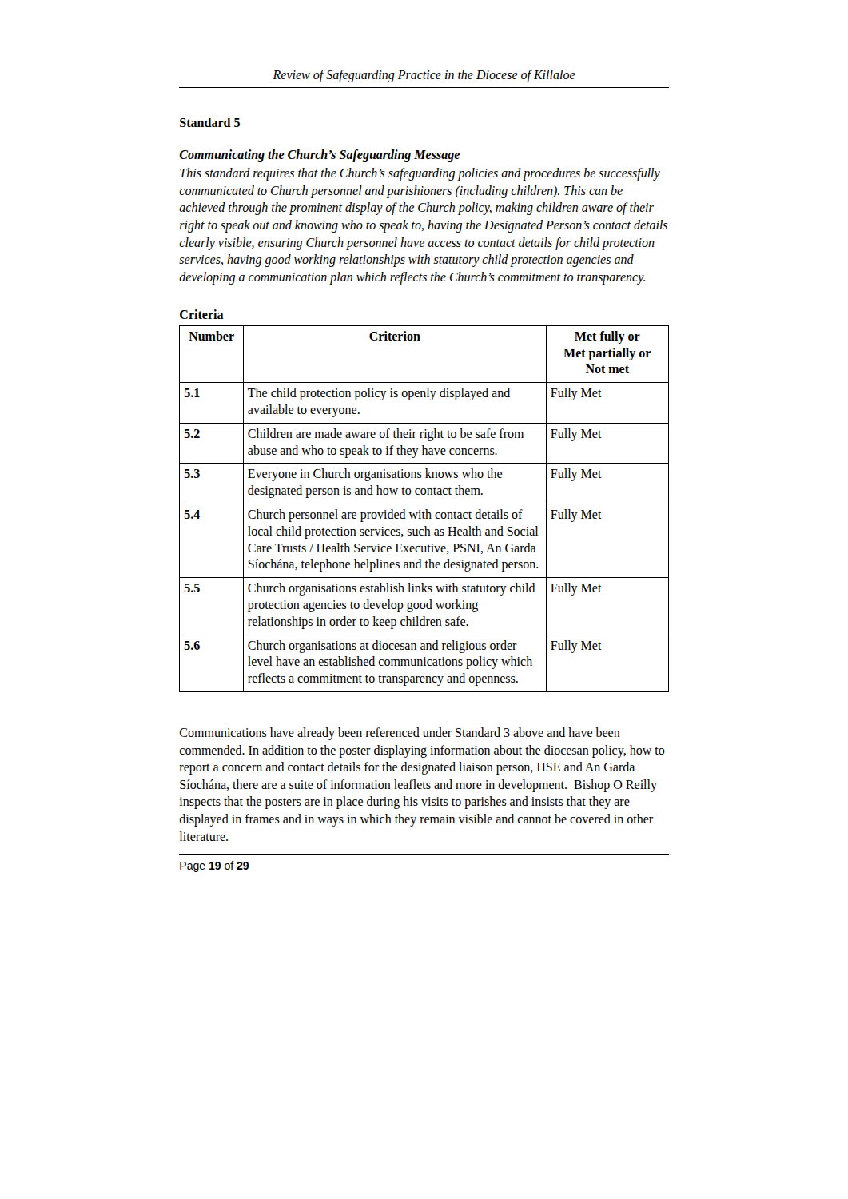Review of Safeguarding Practice in the Diocese of Killaloe
Standard 5
Communicating the Church’s Safeguarding Message
This standard requires that the Church’s safeguarding policies and procedures be successfully communicated to Church personnel and parishioners (including children). This can be achieved through the prominent display of the Church policy, making children aware of their right to speak out and knowing who to speak to, having the Designated Person’s contact details clearly visible, ensuring Church personnel have access to contact details for child protection services, having good working relationships with statutory child protection agencies and developing a communication plan which reflects the Church’s commitment to transparency.
Criteria
| Number | Criterion | Met fully or Met partially or Not met |
| --- | --- | --- |
| 5.1 | The child protection policy is openly displayed and available to everyone. | Fully Met |
| 5.2 | Children are made aware of their right to be safe from abuse and who to speak to if they have concerns. | Fully Met |
| 5.3 | Everyone in Church organisations knows who the designated person is and how to contact them. | Fully Met |
| 5.4 | Church personnel are provided with contact details of local child protection services, such as Health and Social Care Trusts / Health Service Executive, PSNI, An Garda Síochána, telephone helplines and the designated person. | Fully Met |
| 5.5 | Church organisations establish links with statutory child protection agencies to develop good working relationships in order to keep children safe. | Fully Met |
| 5.6 | Church organisations at diocesan and religious order level have an established communications policy which reflects a commitment to transparency and openness. | Fully Met |
Communications have already been referenced under Standard 3 above and have been commended. In addition to the poster displaying information about the diocesan policy, how to report a concern and contact details for the designated liaison person, HSE and An Garda Síochána, there are a suite of information leaflets and more in development. Bishop O Reilly inspects that the posters are in place during his visits to parishes and insists that they are displayed in frames and in ways in which they remain visible and cannot be covered in other literature.
Page 19 of 29